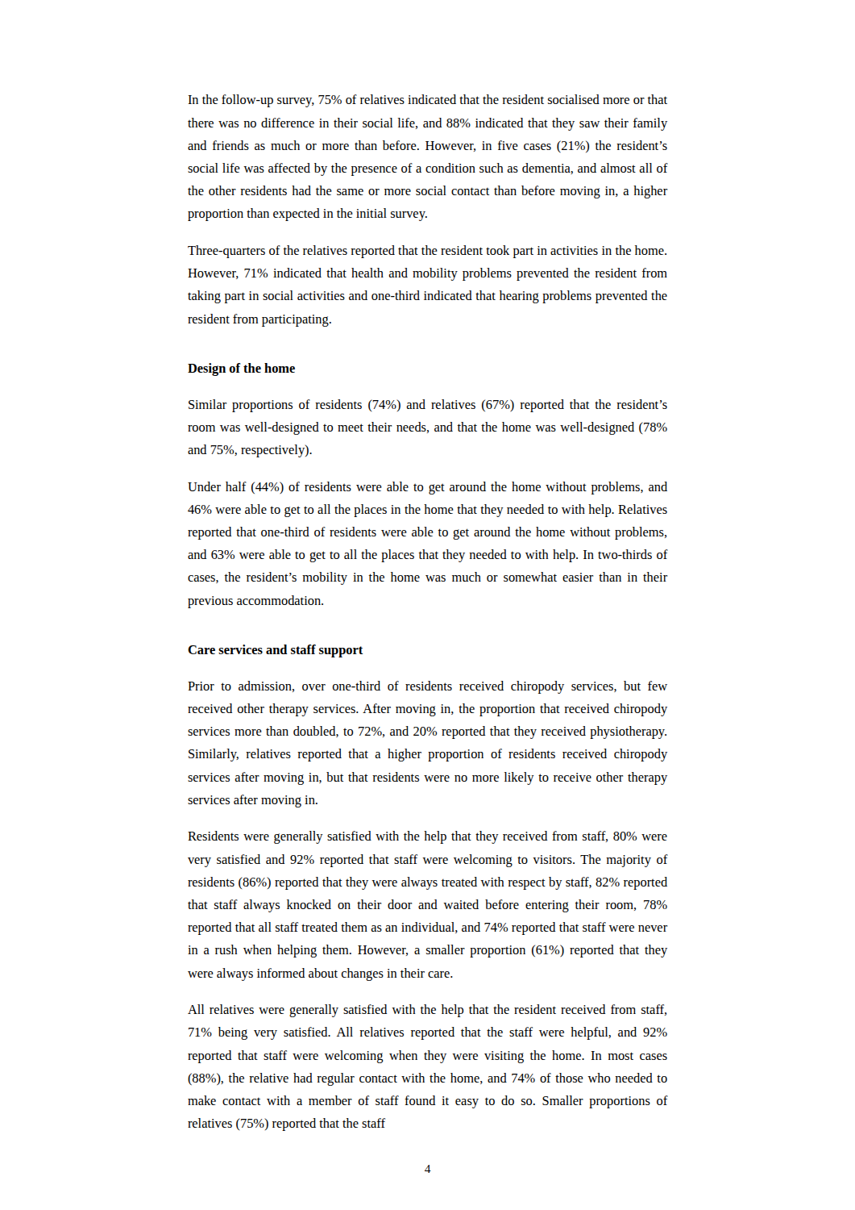In the follow-up survey, 75% of relatives indicated that the resident socialised more or that there was no difference in their social life, and 88% indicated that they saw their family and friends as much or more than before. However, in five cases (21%) the resident’s social life was affected by the presence of a condition such as dementia, and almost all of the other residents had the same or more social contact than before moving in, a higher proportion than expected in the initial survey.
Three-quarters of the relatives reported that the resident took part in activities in the home. However, 71% indicated that health and mobility problems prevented the resident from taking part in social activities and one-third indicated that hearing problems prevented the resident from participating.
Design of the home
Similar proportions of residents (74%) and relatives (67%) reported that the resident’s room was well-designed to meet their needs, and that the home was well-designed (78% and 75%, respectively).
Under half (44%) of residents were able to get around the home without problems, and 46% were able to get to all the places in the home that they needed to with help. Relatives reported that one-third of residents were able to get around the home without problems, and 63% were able to get to all the places that they needed to with help. In two-thirds of cases, the resident’s mobility in the home was much or somewhat easier than in their previous accommodation.
Care services and staff support
Prior to admission, over one-third of residents received chiropody services, but few received other therapy services. After moving in, the proportion that received chiropody services more than doubled, to 72%, and 20% reported that they received physiotherapy. Similarly, relatives reported that a higher proportion of residents received chiropody services after moving in, but that residents were no more likely to receive other therapy services after moving in.
Residents were generally satisfied with the help that they received from staff, 80% were very satisfied and 92% reported that staff were welcoming to visitors. The majority of residents (86%) reported that they were always treated with respect by staff, 82% reported that staff always knocked on their door and waited before entering their room, 78% reported that all staff treated them as an individual, and 74% reported that staff were never in a rush when helping them. However, a smaller proportion (61%) reported that they were always informed about changes in their care.
All relatives were generally satisfied with the help that the resident received from staff, 71% being very satisfied. All relatives reported that the staff were helpful, and 92% reported that staff were welcoming when they were visiting the home. In most cases (88%), the relative had regular contact with the home, and 74% of those who needed to make contact with a member of staff found it easy to do so. Smaller proportions of relatives (75%) reported that the staff
4